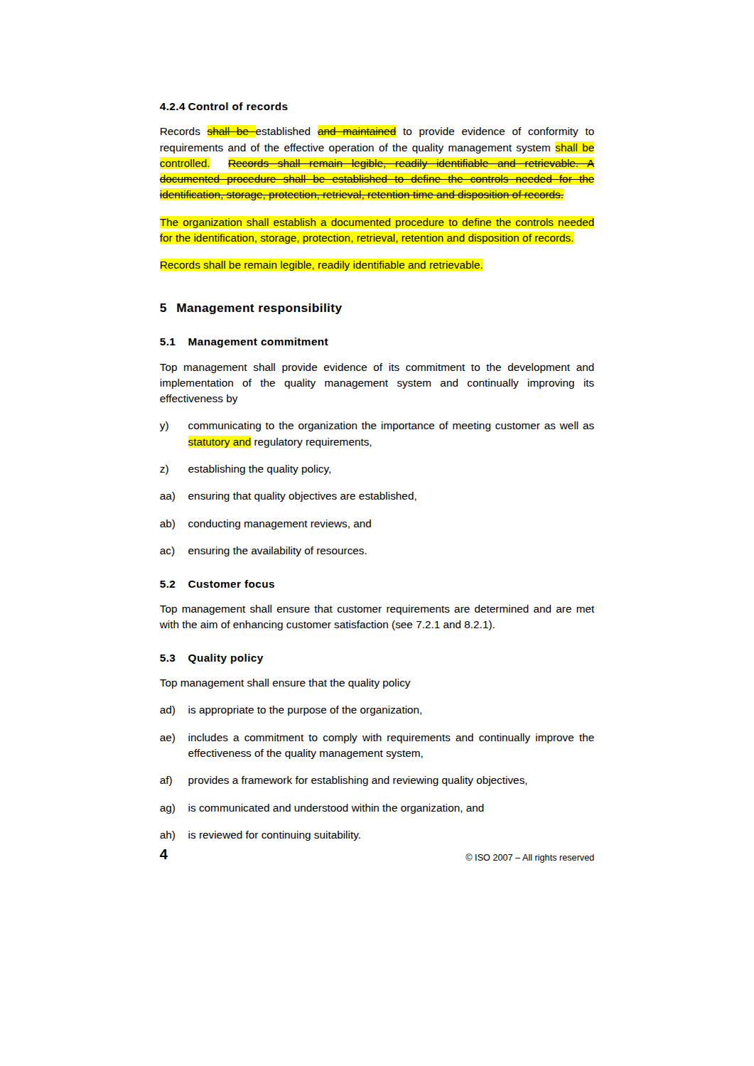4.2.4 Control of records
Records shall be established and maintained to provide evidence of conformity to requirements and of the effective operation of the quality management system shall be controlled. Records shall remain legible, readily identifiable and retrievable. A documented procedure shall be established to define the controls needed for the identification, storage, protection, retrieval, retention time and disposition of records.
The organization shall establish a documented procedure to define the controls needed for the identification, storage, protection, retrieval, retention and disposition of records.
Records shall be remain legible, readily identifiable and retrievable.
5 Management responsibility
5.1 Management commitment
Top management shall provide evidence of its commitment to the development and implementation of the quality management system and continually improving its effectiveness by
y) communicating to the organization the importance of meeting customer as well as statutory and regulatory requirements,
z) establishing the quality policy,
aa) ensuring that quality objectives are established,
ab) conducting management reviews, and
ac) ensuring the availability of resources.
5.2 Customer focus
Top management shall ensure that customer requirements are determined and are met with the aim of enhancing customer satisfaction (see 7.2.1 and 8.2.1).
5.3 Quality policy
Top management shall ensure that the quality policy
ad) is appropriate to the purpose of the organization,
ae) includes a commitment to comply with requirements and continually improve the effectiveness of the quality management system,
af) provides a framework for establishing and reviewing quality objectives,
ag) is communicated and understood within the organization, and
ah) is reviewed for continuing suitability.
4
© ISO 2007 – All rights reserved